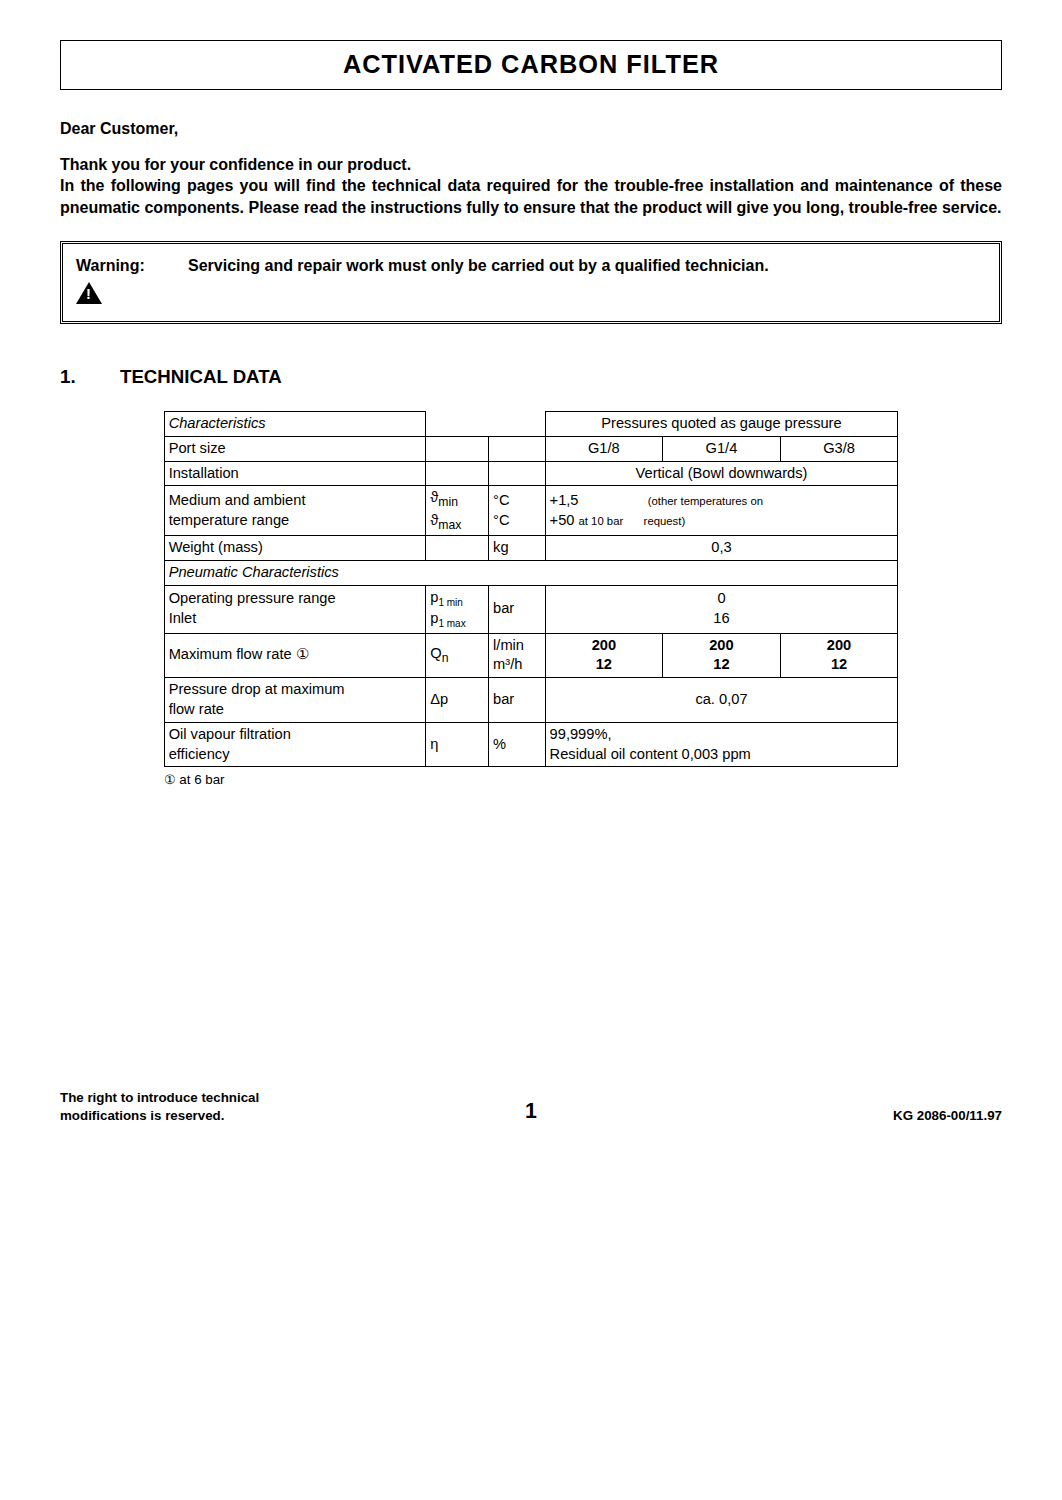ACTIVATED CARBON FILTER
Dear Customer,
Thank you for your confidence in our product.
In the following pages you will find the technical data required for the trouble-free installation and maintenance of these pneumatic components. Please read the instructions fully to ensure that the product will give you long, trouble-free service.
| Warning: | Servicing and repair work must only be carried out by a qualified technician. |
1. TECHNICAL DATA
| Characteristics | | | Pressures quoted as gauge pressure |
| Port size | | | G1/8 | G1/4 | G3/8 |
| Installation | | | Vertical (Bowl downwards) |
| Medium and ambient temperature range | ϑ min ϑ max | °C °C | +1,5 (other temperatures on +50 at 10 bar request) |
| Weight (mass) | | kg | 0,3 |
| Pneumatic Characteristics |
| Operating pressure range Inlet | p 1 min p 1 max | bar | 0 16 |
| Maximum flow rate ① | Q n | l/min m³/h | 200 12 | 200 12 | 200 12 |
| Pressure drop at maximum flow rate | Δp | bar | ca. 0,07 |
| Oil vapour filtration efficiency | η | % | 99,999%, Residual oil content 0,003 ppm |
① at 6 bar
The right to introduce technical
modifications is reserved.
1
KG 2086-00/11.97